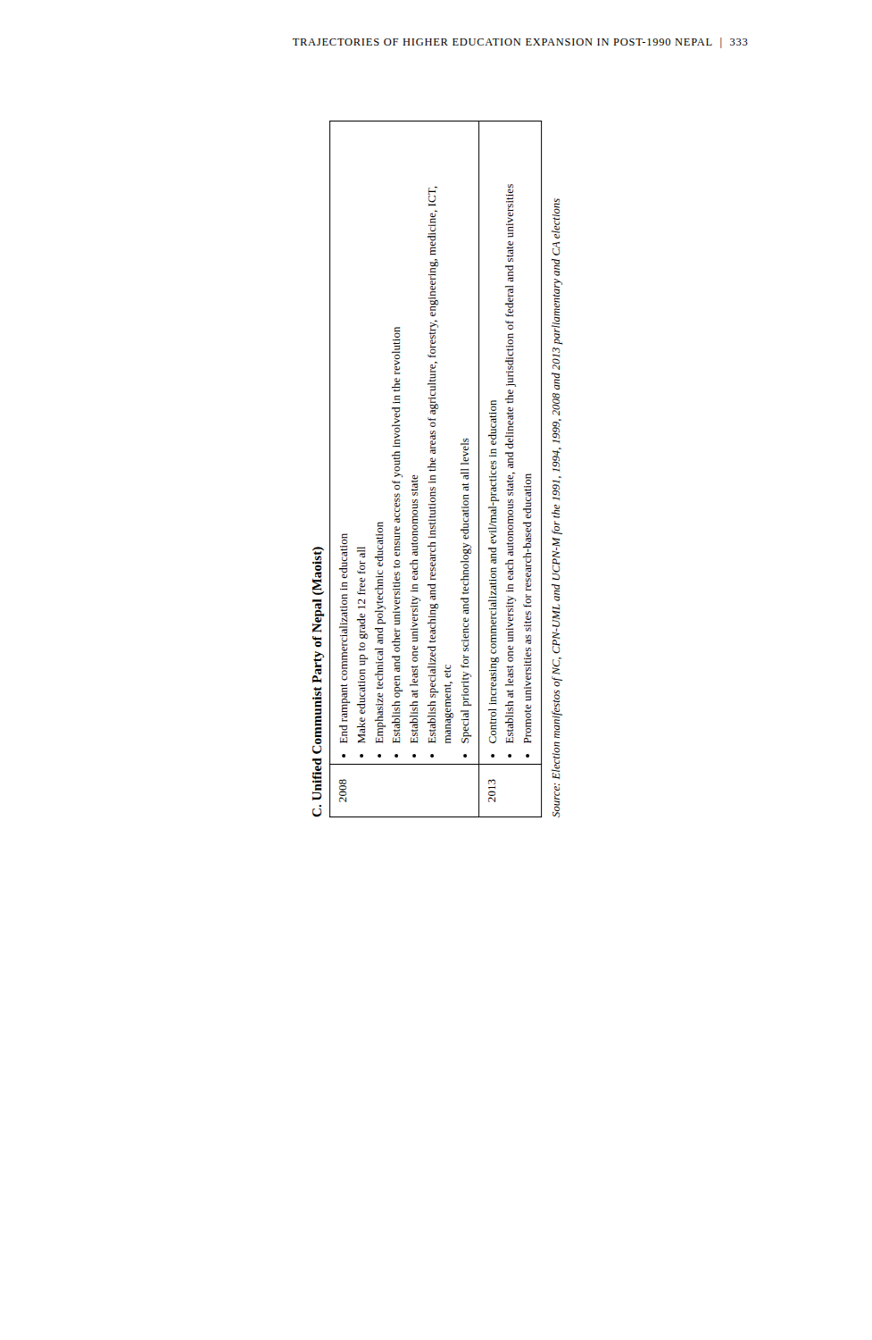Trajectories of Higher Education Expansion in Post-1990 Nepal | 333
C. Unified Communist Party of Nepal (Maoist)
| 2008 | End rampant commercialization in education Make education up to grade 12 free for all Emphasize technical and polytechnic education Establish open and other universities to ensure access of youth involved in the revolution Establish at least one university in each autonomous state Establish specialized teaching and research institutions in the areas of agriculture, forestry, engineering, medicine, ICT, management, etc Special priority for science and technology education at all levels |
| 2013 | Control increasing commercialization and evil/mal-practices in education Establish at least one university in each autonomous state, and delineate the jurisdiction of federal and state universities Promote universities as sites for research-based education |
Source: Election manifestos of NC, CPN-UML and UCPN-M for the 1991, 1994, 1999, 2008 and 2013 parliamentary and CA elections